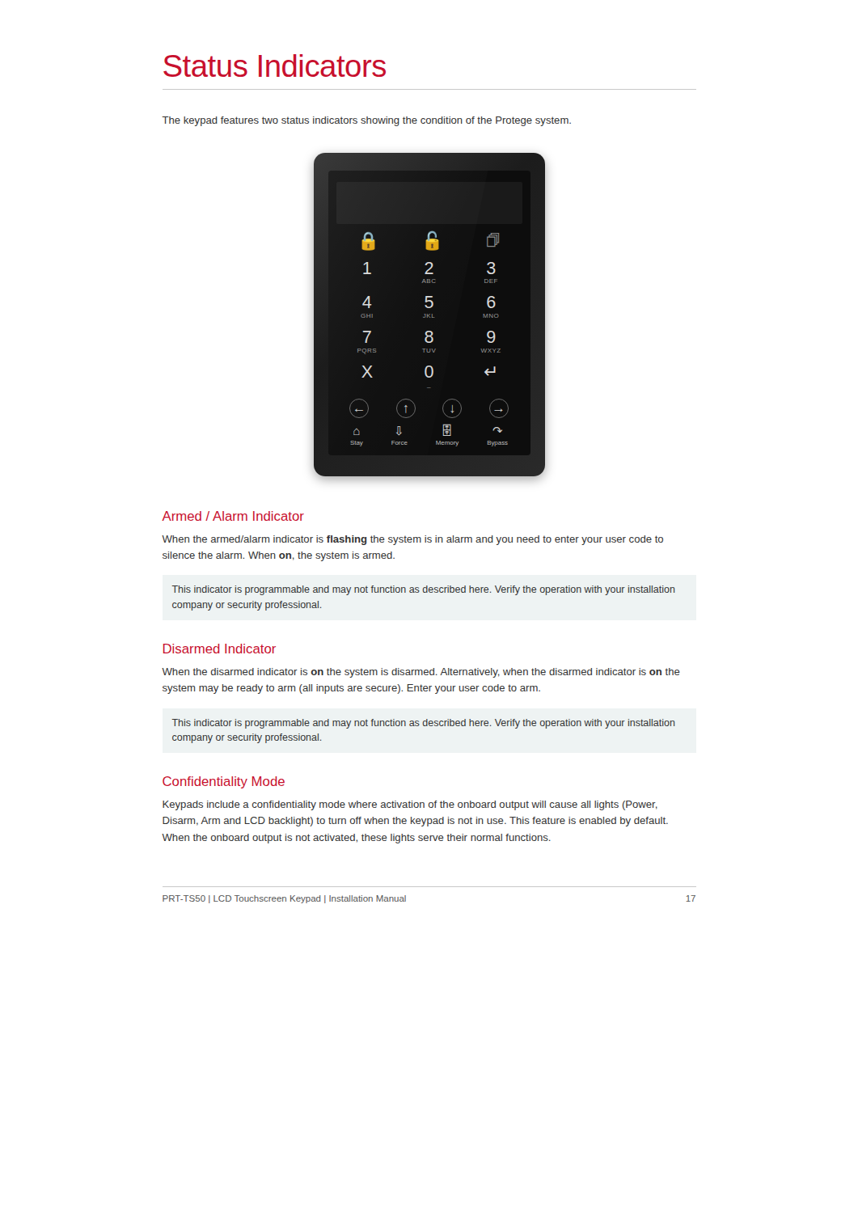Status Indicators
The keypad features two status indicators showing the condition of the Protege system.
🔒 🔓 🗍
1
2 ABC
3 DEF
4 GHI
5 JKL
6 MNO
7 PQRS
8 TUV
9 WXYZ
X
0_
↵
← ↑ ↓ →
⌂Stay
⇩Force
🗄Memory
↷Bypass
Armed / Alarm Indicator
When the armed/alarm indicator is flashing the system is in alarm and you need to enter your user code to silence the alarm. When on, the system is armed.
This indicator is programmable and may not function as described here. Verify the operation with your installation company or security professional.
Disarmed Indicator
When the disarmed indicator is on the system is disarmed. Alternatively, when the disarmed indicator is on the system may be ready to arm (all inputs are secure). Enter your user code to arm.
This indicator is programmable and may not function as described here. Verify the operation with your installation company or security professional.
Confidentiality Mode
Keypads include a confidentiality mode where activation of the onboard output will cause all lights (Power, Disarm, Arm and LCD backlight) to turn off when the keypad is not in use. This feature is enabled by default. When the onboard output is not activated, these lights serve their normal functions.
PRT-TS50 | LCD Touchscreen Keypad | Installation Manual 17